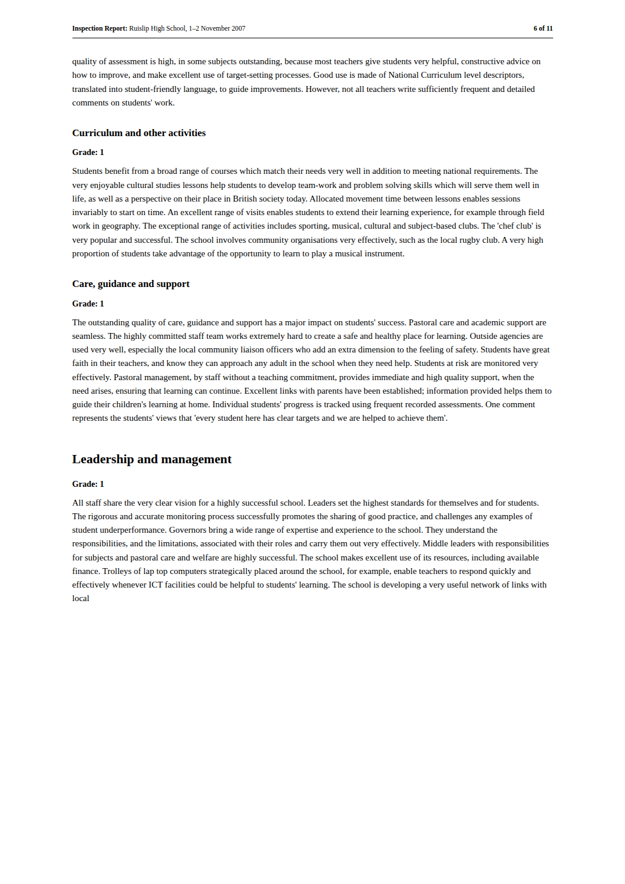Inspection Report: Ruislip High School, 1–2 November 2007 6 of 11
quality of assessment is high, in some subjects outstanding, because most teachers give students very helpful, constructive advice on how to improve, and make excellent use of target-setting processes. Good use is made of National Curriculum level descriptors, translated into student-friendly language, to guide improvements. However, not all teachers write sufficiently frequent and detailed comments on students' work.
Curriculum and other activities
Grade: 1
Students benefit from a broad range of courses which match their needs very well in addition to meeting national requirements. The very enjoyable cultural studies lessons help students to develop team-work and problem solving skills which will serve them well in life, as well as a perspective on their place in British society today. Allocated movement time between lessons enables sessions invariably to start on time. An excellent range of visits enables students to extend their learning experience, for example through field work in geography. The exceptional range of activities includes sporting, musical, cultural and subject-based clubs. The 'chef club' is very popular and successful. The school involves community organisations very effectively, such as the local rugby club. A very high proportion of students take advantage of the opportunity to learn to play a musical instrument.
Care, guidance and support
Grade: 1
The outstanding quality of care, guidance and support has a major impact on students' success. Pastoral care and academic support are seamless. The highly committed staff team works extremely hard to create a safe and healthy place for learning. Outside agencies are used very well, especially the local community liaison officers who add an extra dimension to the feeling of safety. Students have great faith in their teachers, and know they can approach any adult in the school when they need help. Students at risk are monitored very effectively. Pastoral management, by staff without a teaching commitment, provides immediate and high quality support, when the need arises, ensuring that learning can continue. Excellent links with parents have been established; information provided helps them to guide their children's learning at home. Individual students' progress is tracked using frequent recorded assessments. One comment represents the students' views that 'every student here has clear targets and we are helped to achieve them'.
Leadership and management
Grade: 1
All staff share the very clear vision for a highly successful school. Leaders set the highest standards for themselves and for students. The rigorous and accurate monitoring process successfully promotes the sharing of good practice, and challenges any examples of student underperformance. Governors bring a wide range of expertise and experience to the school. They understand the responsibilities, and the limitations, associated with their roles and carry them out very effectively. Middle leaders with responsibilities for subjects and pastoral care and welfare are highly successful. The school makes excellent use of its resources, including available finance. Trolleys of lap top computers strategically placed around the school, for example, enable teachers to respond quickly and effectively whenever ICT facilities could be helpful to students' learning. The school is developing a very useful network of links with local